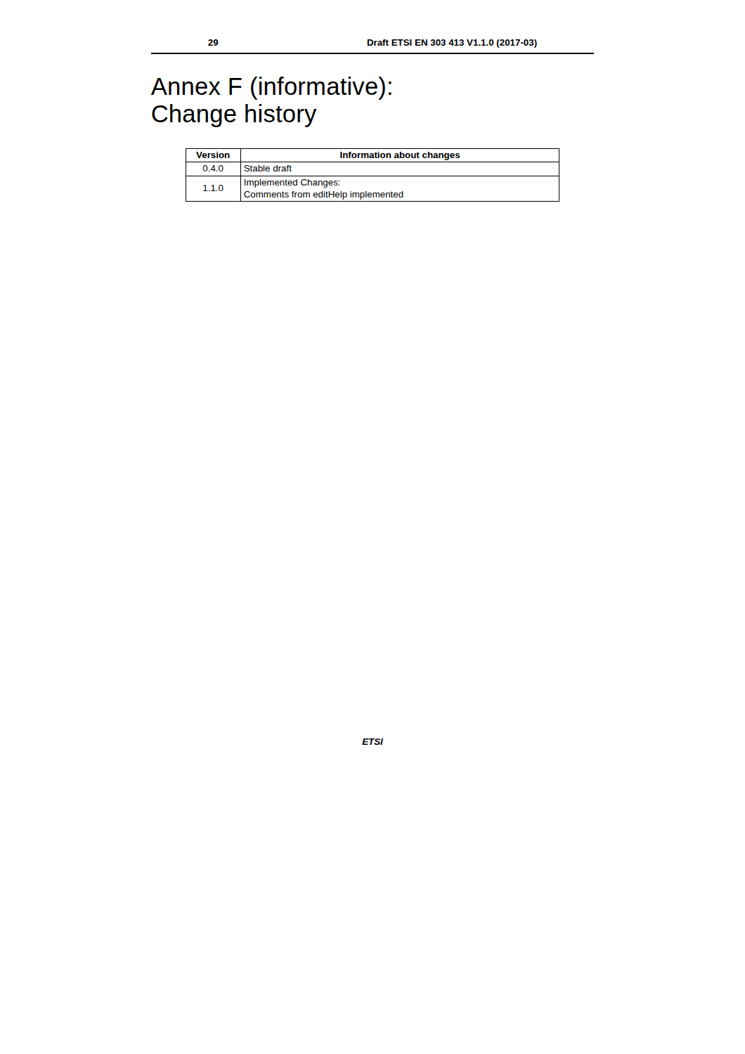29 Draft ETSI EN 303 413 V1.1.0 (2017-03)
Annex F (informative):
Change history
| Version | Information about changes |
| --- | --- |
| 0.4.0 | Stable draft |
| 1.1.0 | Implemented Changes: Comments from editHelp implemented |
ETSI